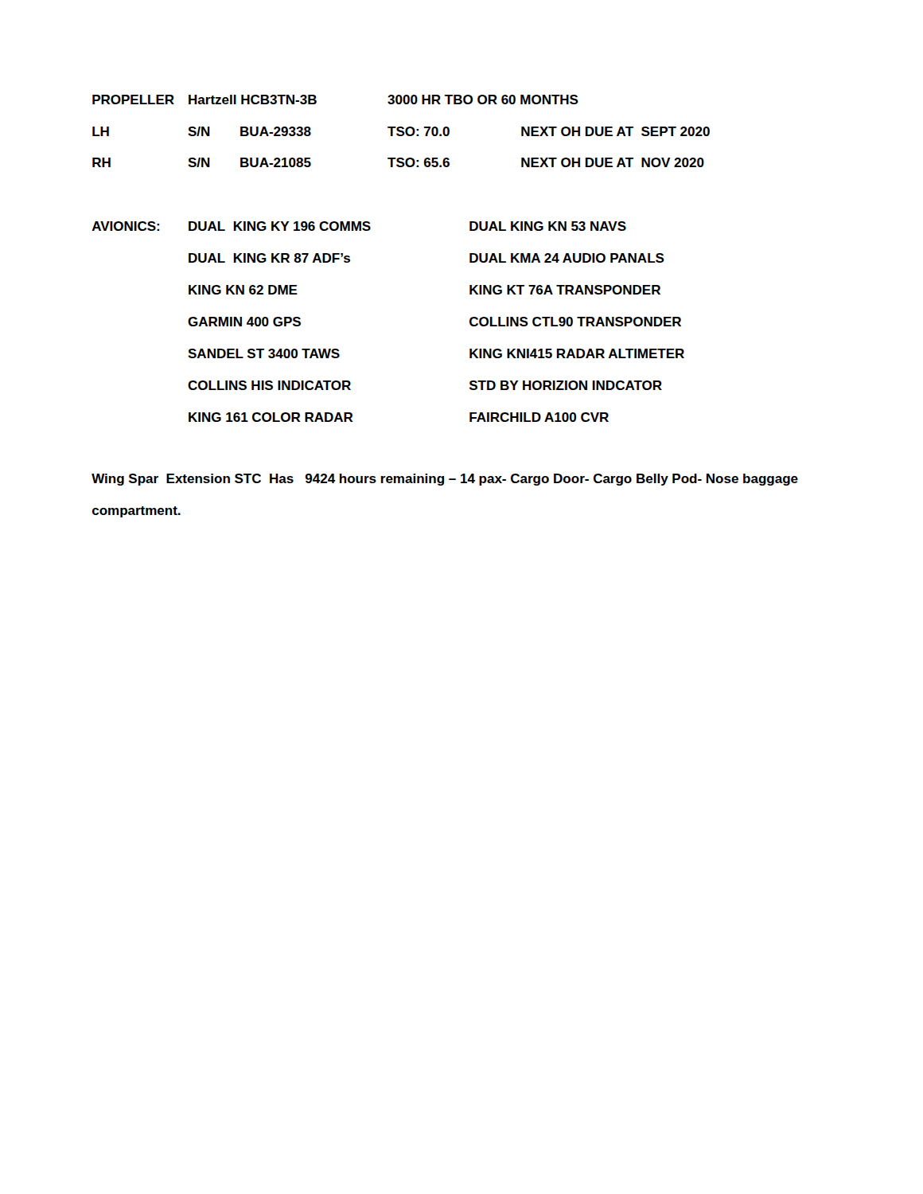| PROPELLER | Hartzell HCB3TN-3B | 3000 HR TBO OR 60 MONTHS |
| LH | S/N | BUA-29338 | TSO: 70.0 | NEXT OH DUE AT SEPT 2020 |
| RH | S/N | BUA-21085 | TSO: 65.6 | NEXT OH DUE AT NOV 2020 |
| AVIONICS: | DUAL KING KY 196 COMMS | DUAL KING KN 53 NAVS |
| | DUAL KING KR 87 ADF’s | DUAL KMA 24 AUDIO PANALS |
| | KING KN 62 DME | KING KT 76A TRANSPONDER |
| | GARMIN 400 GPS | COLLINS CTL90 TRANSPONDER |
| | SANDEL ST 3400 TAWS | KING KNI415 RADAR ALTIMETER |
| | COLLINS HIS INDICATOR | STD BY HORIZION INDCATOR |
| | KING 161 COLOR RADAR | FAIRCHILD A100 CVR |
Wing Spar Extension STC Has 9424 hours remaining – 14 pax- Cargo Door- Cargo Belly Pod- Nose baggage compartment.